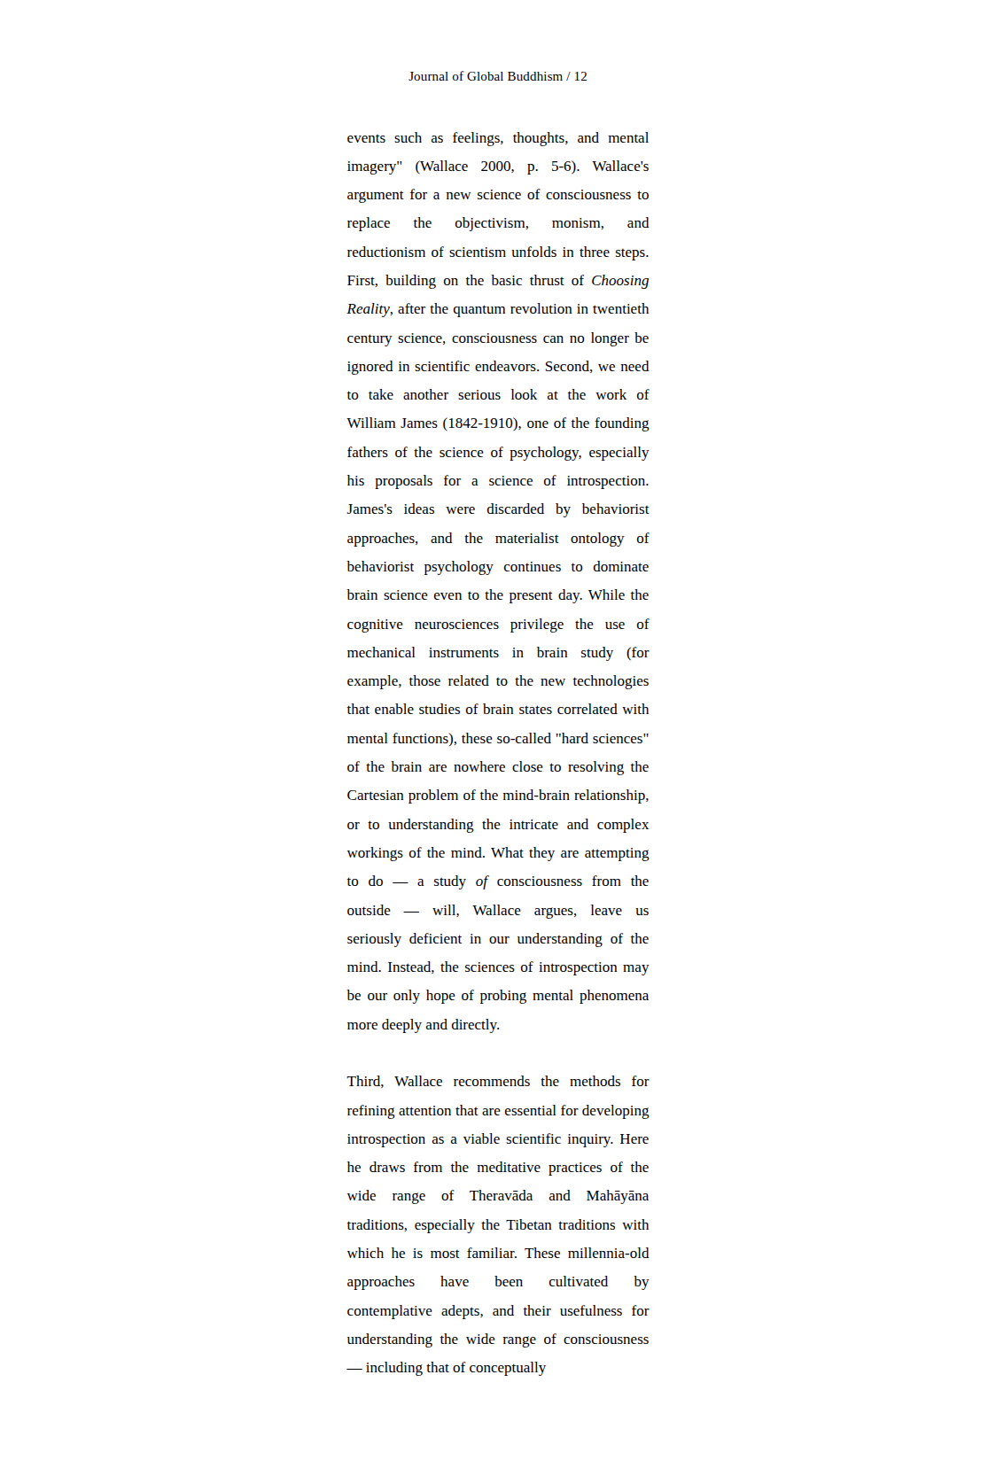Journal of Global Buddhism / 12
events such as feelings, thoughts, and mental imagery" (Wallace 2000, p. 5-6). Wallace's argument for a new science of consciousness to replace the objectivism, monism, and reductionism of scientism unfolds in three steps. First, building on the basic thrust of Choosing Reality, after the quantum revolution in twentieth century science, consciousness can no longer be ignored in scientific endeavors. Second, we need to take another serious look at the work of William James (1842-1910), one of the founding fathers of the science of psychology, especially his proposals for a science of introspection. James's ideas were discarded by behaviorist approaches, and the materialist ontology of behaviorist psychology continues to dominate brain science even to the present day. While the cognitive neurosciences privilege the use of mechanical instruments in brain study (for example, those related to the new technologies that enable studies of brain states correlated with mental functions), these so-called "hard sciences" of the brain are nowhere close to resolving the Cartesian problem of the mind-brain relationship, or to understanding the intricate and complex workings of the mind. What they are attempting to do — a study of consciousness from the outside — will, Wallace argues, leave us seriously deficient in our understanding of the mind. Instead, the sciences of introspection may be our only hope of probing mental phenomena more deeply and directly.
Third, Wallace recommends the methods for refining attention that are essential for developing introspection as a viable scientific inquiry. Here he draws from the meditative practices of the wide range of Theravāda and Mahāyāna traditions, especially the Tibetan traditions with which he is most familiar. These millennia-old approaches have been cultivated by contemplative adepts, and their usefulness for understanding the wide range of consciousness — including that of conceptually